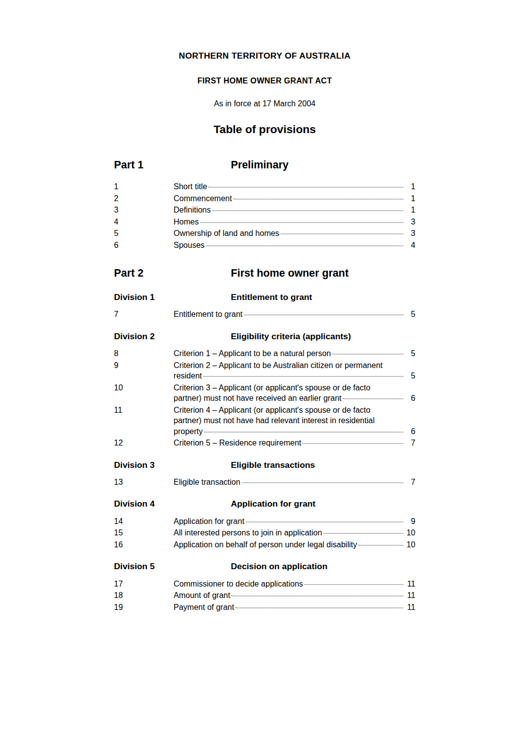NORTHERN TERRITORY OF AUSTRALIA
FIRST HOME OWNER GRANT ACT
As in force at 17 March 2004
Table of provisions
Part 1 Preliminary
1 Short title 1
2 Commencement 1
3 Definitions 1
4 Homes 3
5 Ownership of land and homes 3
6 Spouses 4
Part 2 First home owner grant
Division 1 Entitlement to grant
7 Entitlement to grant 5
Division 2 Eligibility criteria (applicants)
8 Criterion 1 – Applicant to be a natural person 5
9 Criterion 2 – Applicant to be Australian citizen or permanent resident 5
10 Criterion 3 – Applicant (or applicant's spouse or de facto partner) must not have received an earlier grant 6
11 Criterion 4 – Applicant (or applicant's spouse or de facto
partner) must not have had relevant interest in residential property 6
12 Criterion 5 – Residence requirement 7
Division 3 Eligible transactions
13 Eligible transaction 7
Division 4 Application for grant
14 Application for grant 9
15 All interested persons to join in application 10
16 Application on behalf of person under legal disability 10
Division 5 Decision on application
17 Commissioner to decide applications 11
18 Amount of grant 11
19 Payment of grant 11